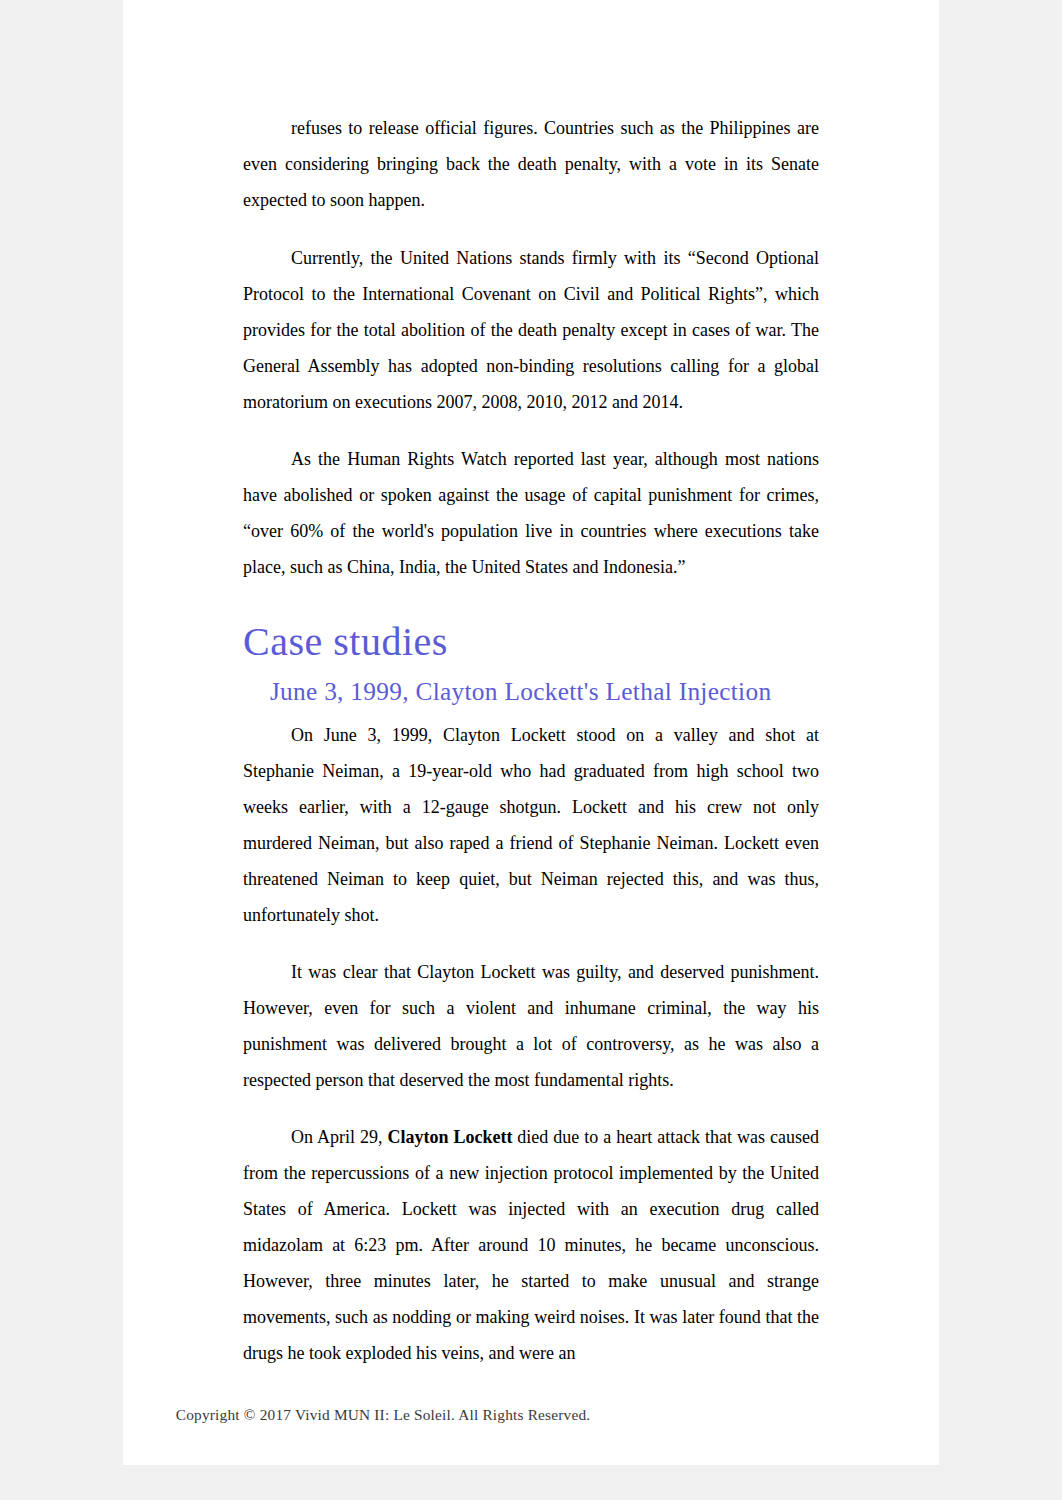refuses to release official figures. Countries such as the Philippines are even considering bringing back the death penalty, with a vote in its Senate expected to soon happen.
Currently, the United Nations stands firmly with its “Second Optional Protocol to the International Covenant on Civil and Political Rights”, which provides for the total abolition of the death penalty except in cases of war. The General Assembly has adopted non-binding resolutions calling for a global moratorium on executions 2007, 2008, 2010, 2012 and 2014.
As the Human Rights Watch reported last year, although most nations have abolished or spoken against the usage of capital punishment for crimes, “over 60% of the world's population live in countries where executions take place, such as China, India, the United States and Indonesia.”
Case studies
June 3, 1999, Clayton Lockett's Lethal Injection
On June 3, 1999, Clayton Lockett stood on a valley and shot at Stephanie Neiman, a 19-year-old who had graduated from high school two weeks earlier, with a 12-gauge shotgun. Lockett and his crew not only murdered Neiman, but also raped a friend of Stephanie Neiman. Lockett even threatened Neiman to keep quiet, but Neiman rejected this, and was thus, unfortunately shot.
It was clear that Clayton Lockett was guilty, and deserved punishment. However, even for such a violent and inhumane criminal, the way his punishment was delivered brought a lot of controversy, as he was also a respected person that deserved the most fundamental rights.
On April 29, Clayton Lockett died due to a heart attack that was caused from the repercussions of a new injection protocol implemented by the United States of America. Lockett was injected with an execution drug called midazolam at 6:23 pm. After around 10 minutes, he became unconscious. However, three minutes later, he started to make unusual and strange movements, such as nodding or making weird noises. It was later found that the drugs he took exploded his veins, and were an
Copyright © 2017 Vivid MUN II: Le Soleil. All Rights Reserved.